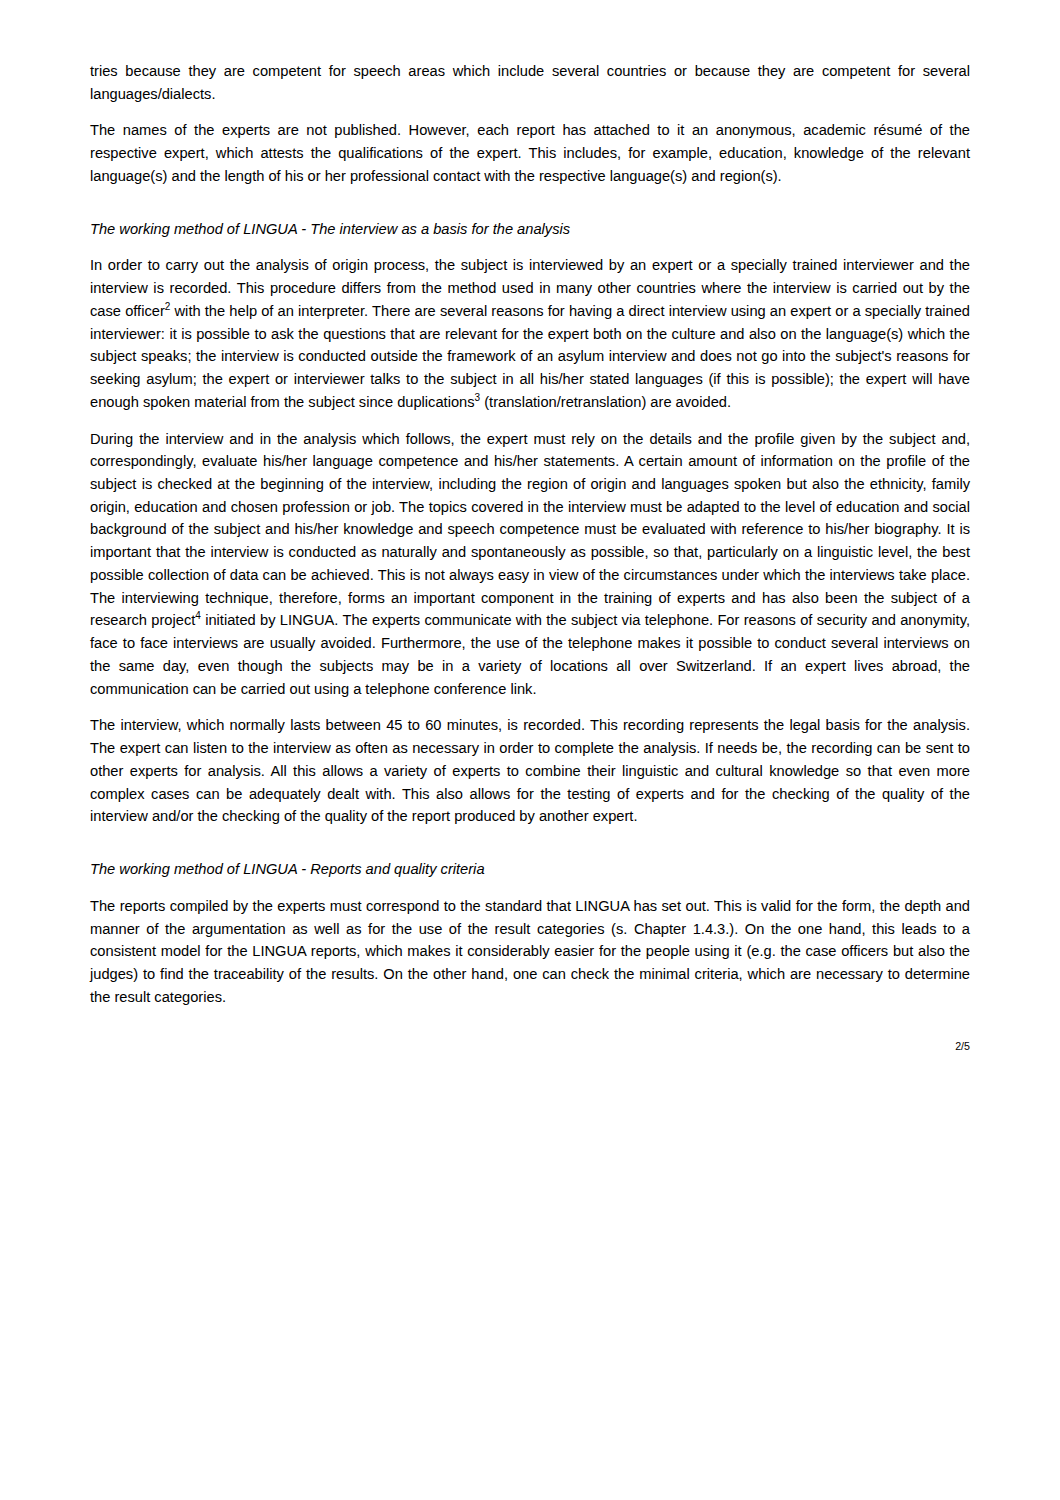tries because they are competent for speech areas which include several countries or because they are competent for several languages/dialects.
The names of the experts are not published. However, each report has attached to it an anonymous, academic résumé of the respective expert, which attests the qualifications of the expert. This includes, for example, education, knowledge of the relevant language(s) and the length of his or her professional contact with the respective language(s) and region(s).
The working method of LINGUA - The interview as a basis for the analysis
In order to carry out the analysis of origin process, the subject is interviewed by an expert or a specially trained interviewer and the interview is recorded. This procedure differs from the method used in many other countries where the interview is carried out by the case officer2 with the help of an interpreter. There are several reasons for having a direct interview using an expert or a specially trained interviewer: it is possible to ask the questions that are relevant for the expert both on the culture and also on the language(s) which the subject speaks; the interview is conducted outside the framework of an asylum interview and does not go into the subject's reasons for seeking asylum; the expert or interviewer talks to the subject in all his/her stated languages (if this is possible); the expert will have enough spoken material from the subject since duplications3 (translation/retranslation) are avoided.
During the interview and in the analysis which follows, the expert must rely on the details and the profile given by the subject and, correspondingly, evaluate his/her language competence and his/her statements. A certain amount of information on the profile of the subject is checked at the beginning of the interview, including the region of origin and languages spoken but also the ethnicity, family origin, education and chosen profession or job. The topics covered in the interview must be adapted to the level of education and social background of the subject and his/her knowledge and speech competence must be evaluated with reference to his/her biography. It is important that the interview is conducted as naturally and spontaneously as possible, so that, particularly on a linguistic level, the best possible collection of data can be achieved. This is not always easy in view of the circumstances under which the interviews take place. The interviewing technique, therefore, forms an important component in the training of experts and has also been the subject of a research project4 initiated by LINGUA. The experts communicate with the subject via telephone. For reasons of security and anonymity, face to face interviews are usually avoided. Furthermore, the use of the telephone makes it possible to conduct several interviews on the same day, even though the subjects may be in a variety of locations all over Switzerland. If an expert lives abroad, the communication can be carried out using a telephone conference link.
The interview, which normally lasts between 45 to 60 minutes, is recorded. This recording represents the legal basis for the analysis. The expert can listen to the interview as often as necessary in order to complete the analysis. If needs be, the recording can be sent to other experts for analysis. All this allows a variety of experts to combine their linguistic and cultural knowledge so that even more complex cases can be adequately dealt with. This also allows for the testing of experts and for the checking of the quality of the interview and/or the checking of the quality of the report produced by another expert.
The working method of LINGUA - Reports and quality criteria
The reports compiled by the experts must correspond to the standard that LINGUA has set out. This is valid for the form, the depth and manner of the argumentation as well as for the use of the result categories (s. Chapter 1.4.3.). On the one hand, this leads to a consistent model for the LINGUA reports, which makes it considerably easier for the people using it (e.g. the case officers but also the judges) to find the traceability of the results. On the other hand, one can check the minimal criteria, which are necessary to determine the result categories.
2/5